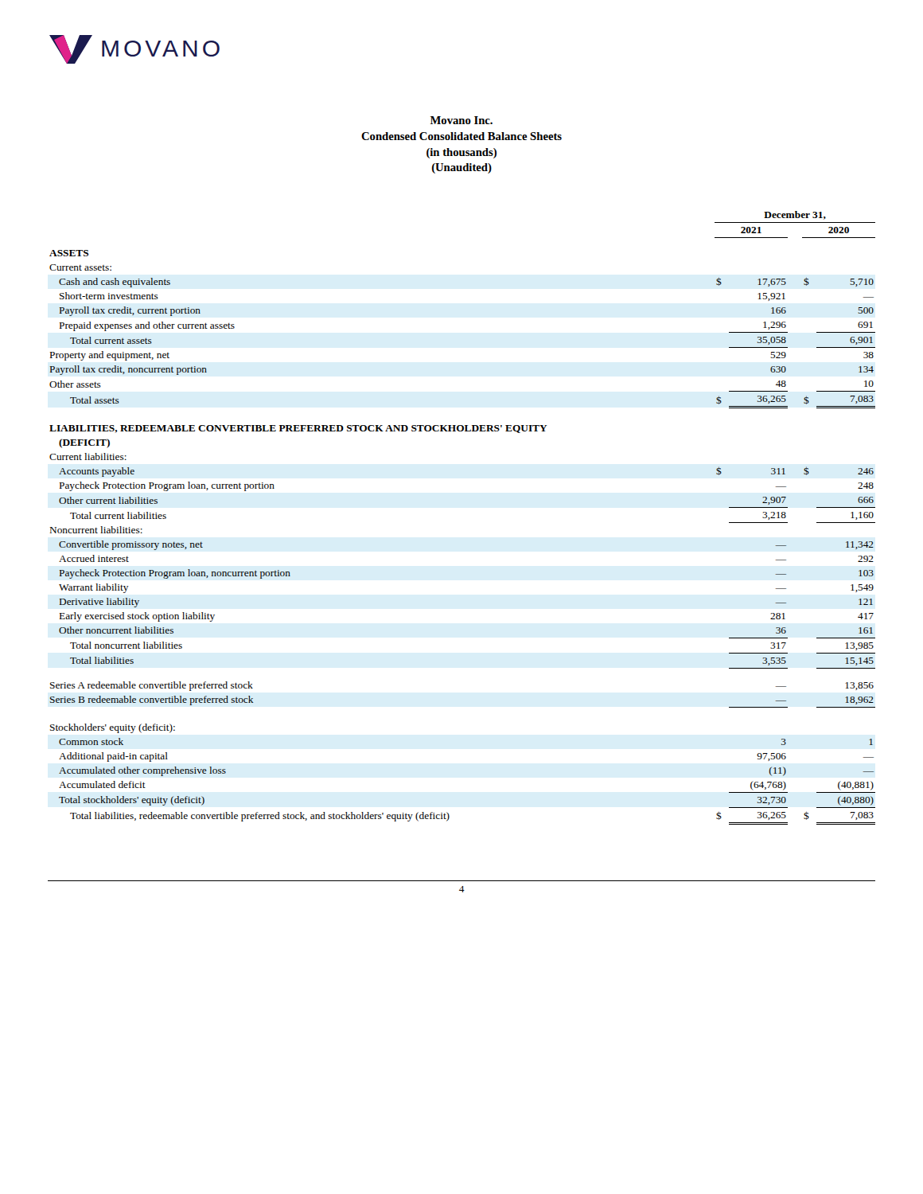MOVANO
Movano Inc.
Condensed Consolidated Balance Sheets
(in thousands)
(Unaudited)
| | | December 31, |
| | | 2021 | | 2020 |
| ASSETS | | | | | | |
| Current assets: | | | | | | |
| Cash and cash equivalents | | $ | 17,675 | | $ | 5,710 |
| Short-term investments | | | 15,921 | | | — |
| Payroll tax credit, current portion | | | 166 | | | 500 |
| Prepaid expenses and other current assets | | | 1,296 | | | 691 |
| Total current assets | | | 35,058 | | | 6,901 |
| Property and equipment, net | | | 529 | | | 38 |
| Payroll tax credit, noncurrent portion | | | 630 | | | 134 |
| Other assets | | | 48 | | | 10 |
| Total assets | | $ | 36,265 | | $ | 7,083 |
| LIABILITIES, REDEEMABLE CONVERTIBLE PREFERRED STOCK AND STOCKHOLDERS' EQUITY | | | | | | |
| (DEFICIT) | | | | | | |
| Current liabilities: | | | | | | |
| Accounts payable | | $ | 311 | | $ | 246 |
| Paycheck Protection Program loan, current portion | | | — | | | 248 |
| Other current liabilities | | | 2,907 | | | 666 |
| Total current liabilities | | | 3,218 | | | 1,160 |
| Noncurrent liabilities: | | | | | | |
| Convertible promissory notes, net | | | — | | | 11,342 |
| Accrued interest | | | — | | | 292 |
| Paycheck Protection Program loan, noncurrent portion | | | — | | | 103 |
| Warrant liability | | | — | | | 1,549 |
| Derivative liability | | | — | | | 121 |
| Early exercised stock option liability | | | 281 | | | 417 |
| Other noncurrent liabilities | | | 36 | | | 161 |
| Total noncurrent liabilities | | | 317 | | | 13,985 |
| Total liabilities | | | 3,535 | | | 15,145 |
| Series A redeemable convertible preferred stock | | | — | | | 13,856 |
| Series B redeemable convertible preferred stock | | | — | | | 18,962 |
| Stockholders' equity (deficit): | | | | | | |
| Common stock | | | 3 | | | 1 |
| Additional paid-in capital | | | 97,506 | | | — |
| Accumulated other comprehensive loss | | | (11) | | | — |
| Accumulated deficit | | | (64,768) | | | (40,881) |
| Total stockholders' equity (deficit) | | | 32,730 | | | (40,880) |
| Total liabilities, redeemable convertible preferred stock, and stockholders' equity (deficit) | | $ | 36,265 | | $ | 7,083 |
4